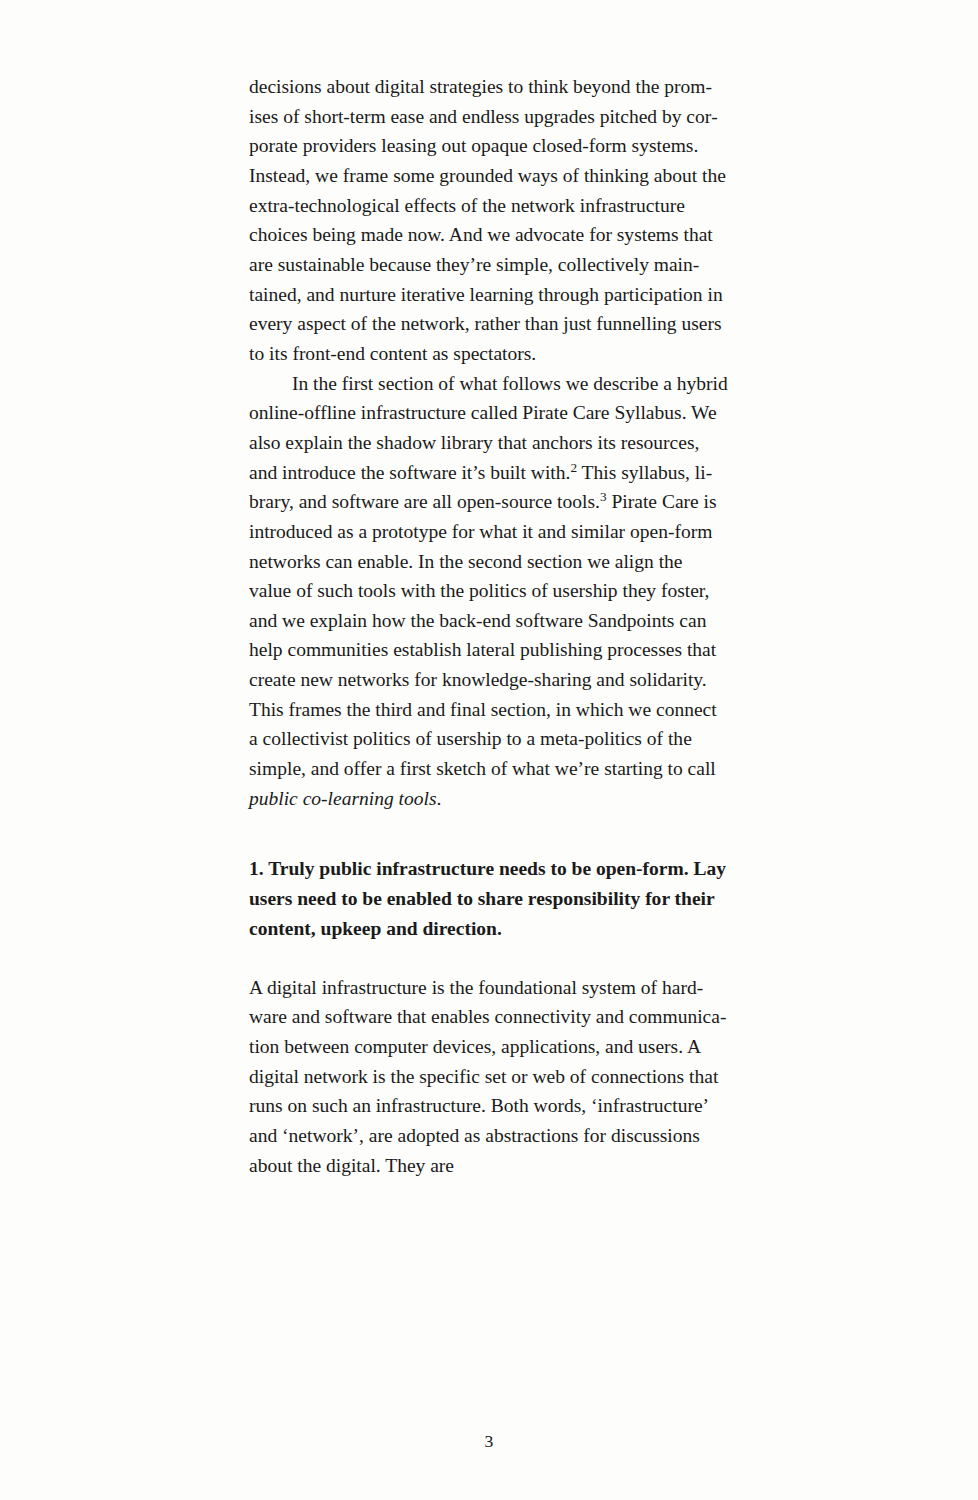decisions about digital strategies to think beyond the promises of short-term ease and endless upgrades pitched by corporate providers leasing out opaque closed-form systems. Instead, we frame some grounded ways of thinking about the extra-technological effects of the network infrastructure choices being made now. And we advocate for systems that are sustainable because they’re simple, collectively maintained, and nurture iterative learning through participation in every aspect of the network, rather than just funnelling users to its front-end content as spectators.
In the first section of what follows we describe a hybrid online-offline infrastructure called Pirate Care Syllabus. We also explain the shadow library that anchors its resources, and introduce the software it’s built with.2 This syllabus, library, and software are all open-source tools.3 Pirate Care is introduced as a prototype for what it and similar open-form networks can enable. In the second section we align the value of such tools with the politics of usership they foster, and we explain how the back-end software Sandpoints can help communities establish lateral publishing processes that create new networks for knowledge-sharing and solidarity. This frames the third and final section, in which we connect a collectivist politics of usership to a meta-politics of the simple, and offer a first sketch of what we’re starting to call public co-learning tools.
1. Truly public infrastructure needs to be open-form. Lay users need to be enabled to share responsibility for their content, upkeep and direction.
A digital infrastructure is the foundational system of hardware and software that enables connectivity and communication between computer devices, applications, and users. A digital network is the specific set or web of connections that runs on such an infrastructure. Both words, ‘infrastructure’ and ‘network’, are adopted as abstractions for discussions about the digital. They are
3